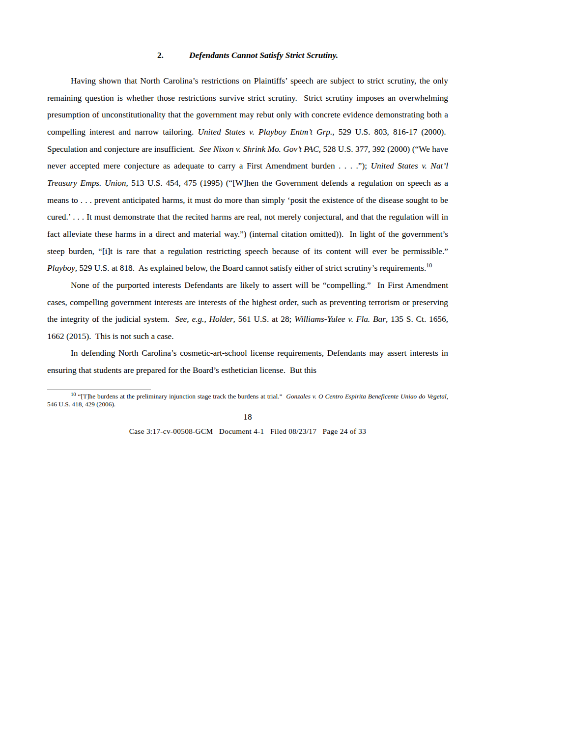2.   Defendants Cannot Satisfy Strict Scrutiny.
Having shown that North Carolina’s restrictions on Plaintiffs’ speech are subject to strict scrutiny, the only remaining question is whether those restrictions survive strict scrutiny. Strict scrutiny imposes an overwhelming presumption of unconstitutionality that the government may rebut only with concrete evidence demonstrating both a compelling interest and narrow tailoring. United States v. Playboy Entm’t Grp., 529 U.S. 803, 816-17 (2000). Speculation and conjecture are insufficient. See Nixon v. Shrink Mo. Gov’t PAC, 528 U.S. 377, 392 (2000) (“We have never accepted mere conjecture as adequate to carry a First Amendment burden . . . .”); United States v. Nat’l Treasury Emps. Union, 513 U.S. 454, 475 (1995) (“[W]hen the Government defends a regulation on speech as a means to . . . prevent anticipated harms, it must do more than simply ‘posit the existence of the disease sought to be cured.’ . . . It must demonstrate that the recited harms are real, not merely conjectural, and that the regulation will in fact alleviate these harms in a direct and material way.”) (internal citation omitted)). In light of the government’s steep burden, “[i]t is rare that a regulation restricting speech because of its content will ever be permissible.” Playboy, 529 U.S. at 818. As explained below, the Board cannot satisfy either of strict scrutiny’s requirements.10
None of the purported interests Defendants are likely to assert will be “compelling.” In First Amendment cases, compelling government interests are interests of the highest order, such as preventing terrorism or preserving the integrity of the judicial system. See, e.g., Holder, 561 U.S. at 28; Williams-Yulee v. Fla. Bar, 135 S. Ct. 1656, 1662 (2015). This is not such a case.
In defending North Carolina’s cosmetic-art-school license requirements, Defendants may assert interests in ensuring that students are prepared for the Board’s esthetician license. But this
10 “[T]he burdens at the preliminary injunction stage track the burdens at trial.” Gonzales v. O Centro Espirita Beneficente Uniao do Vegetal, 546 U.S. 418, 429 (2006).
18
Case 3:17-cv-00508-GCM Document 4-1 Filed 08/23/17 Page 24 of 33